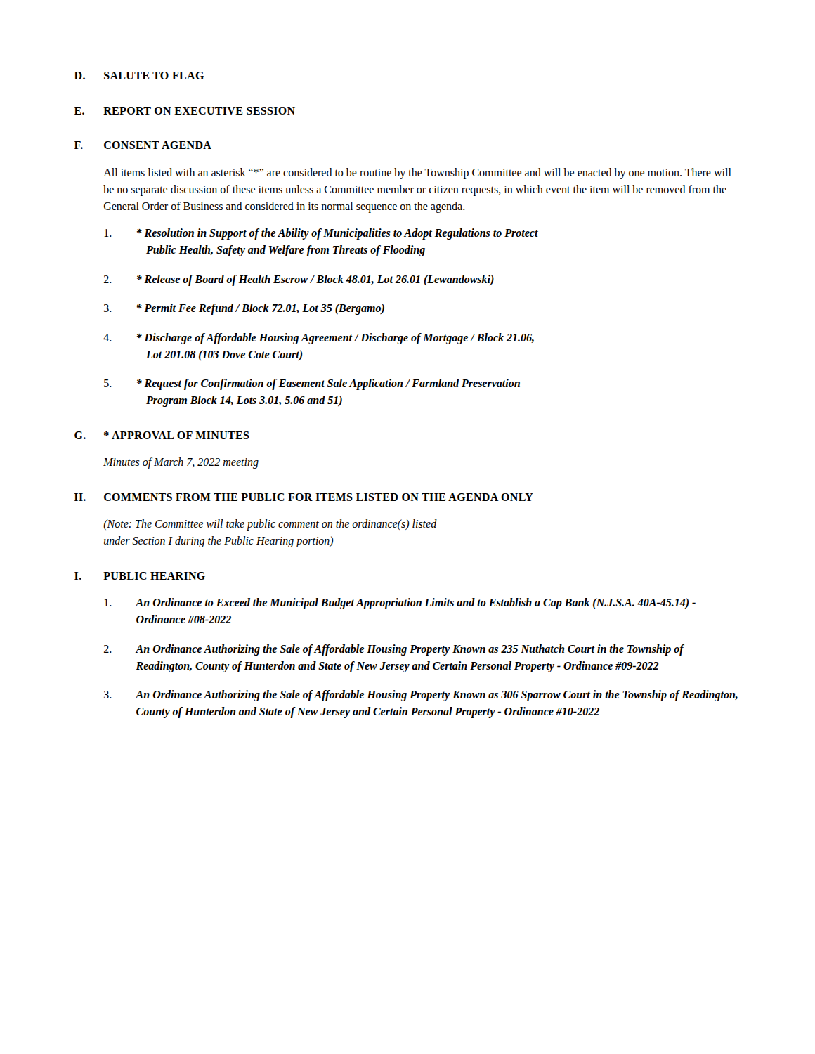D. Salute to Flag
E. Report on Executive Session
F. Consent Agenda
All items listed with an asterisk “*” are considered to be routine by the Township Committee and will be enacted by one motion. There will be no separate discussion of these items unless a Committee member or citizen requests, in which event the item will be removed from the General Order of Business and considered in its normal sequence on the agenda.
1. * Resolution in Support of the Ability of Municipalities to Adopt Regulations to Protect Public Health, Safety and Welfare from Threats of Flooding
2. * Release of Board of Health Escrow / Block 48.01, Lot 26.01 (Lewandowski)
3. * Permit Fee Refund / Block 72.01, Lot 35 (Bergamo)
4. * Discharge of Affordable Housing Agreement / Discharge of Mortgage / Block 21.06, Lot 201.08 (103 Dove Cote Court)
5. * Request for Confirmation of Easement Sale Application / Farmland Preservation Program Block 14, Lots 3.01, 5.06 and 51)
G. * Approval of Minutes
Minutes of March 7, 2022 meeting
H. Comments from the Public for items listed on the agenda only
(Note: The Committee will take public comment on the ordinance(s) listed
under Section I during the Public Hearing portion)
I. Public Hearing
1. An Ordinance to Exceed the Municipal Budget Appropriation Limits and to Establish a Cap Bank (N.J.S.A. 40A-45.14) - Ordinance #08-2022
2. An Ordinance Authorizing the Sale of Affordable Housing Property Known as 235 Nuthatch Court in the Township of Readington, County of Hunterdon and State of New Jersey and Certain Personal Property - Ordinance #09-2022
3. An Ordinance Authorizing the Sale of Affordable Housing Property Known as 306 Sparrow Court in the Township of Readington, County of Hunterdon and State of New Jersey and Certain Personal Property - Ordinance #10-2022